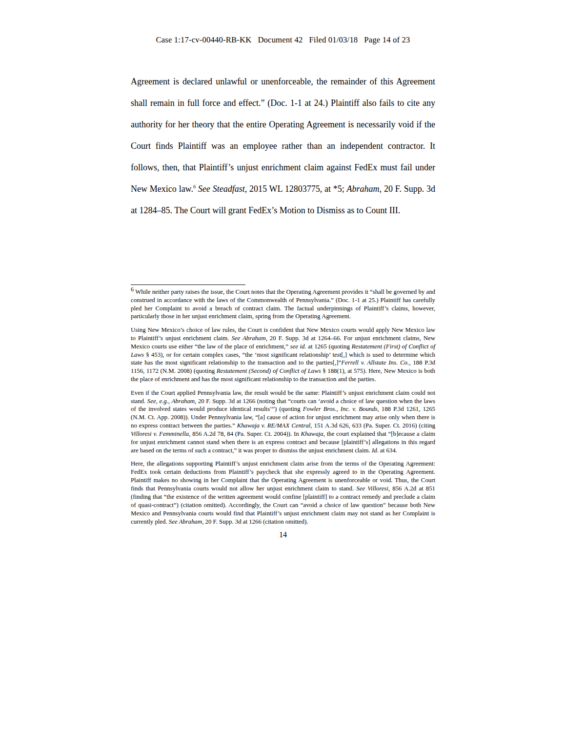Case 1:17-cv-00440-RB-KK Document 42 Filed 01/03/18 Page 14 of 23
Agreement is declared unlawful or unenforceable, the remainder of this Agreement shall remain in full force and effect.” (Doc. 1-1 at 24.) Plaintiff also fails to cite any authority for her theory that the entire Operating Agreement is necessarily void if the Court finds Plaintiff was an employee rather than an independent contractor. It follows, then, that Plaintiff’s unjust enrichment claim against FedEx must fail under New Mexico law.6 See Steadfast, 2015 WL 12803775, at *5; Abraham, 20 F. Supp. 3d at 1284–85. The Court will grant FedEx’s Motion to Dismiss as to Count III.
6 While neither party raises the issue, the Court notes that the Operating Agreement provides it “shall be governed by and construed in accordance with the laws of the Commonwealth of Pennsylvania.” (Doc. 1-1 at 25.) Plaintiff has carefully pled her Complaint to avoid a breach of contract claim. The factual underpinnings of Plaintiff’s claims, however, particularly those in her unjust enrichment claim, spring from the Operating Agreement.
Using New Mexico’s choice of law rules, the Court is confident that New Mexico courts would apply New Mexico law to Plaintiff’s unjust enrichment claim. See Abraham, 20 F. Supp. 3d at 1264–66. For unjust enrichment claims, New Mexico courts use either “the law of the place of enrichment,” see id. at 1265 (quoting Restatement (First) of Conflict of Laws § 453), or for certain complex cases, “the ‘most significant relationship’ test[,] which is used to determine which state has the most significant relationship to the transaction and to the parties[,]”Ferrell v. Allstate Ins. Co., 188 P.3d 1156, 1172 (N.M. 2008) (quoting Restatement (Second) of Conflict of Laws § 188(1), at 575). Here, New Mexico is both the place of enrichment and has the most significant relationship to the transaction and the parties.
Even if the Court applied Pennsylvania law, the result would be the same: Plaintiff’s unjust enrichment claim could not stand. See, e.g., Abraham, 20 F. Supp. 3d at 1266 (noting that “courts can ‘avoid a choice of law question when the laws of the involved states would produce identical results’”) (quoting Fowler Bros., Inc. v. Bounds, 188 P.3d 1261, 1265 (N.M. Ct. App. 2008)). Under Pennsylvania law, “[a] cause of action for unjust enrichment may arise only when there is no express contract between the parties.” Khawaja v. RE/MAX Central, 151 A.3d 626, 633 (Pa. Super. Ct. 2016) (citing Villoresi v. Femminella, 856 A.2d 78, 84 (Pa. Super. Ct. 2004)). In Khawaja, the court explained that “[b]ecause a claim for unjust enrichment cannot stand when there is an express contract and because [plaintiff’s] allegations in this regard are based on the terms of such a contract,” it was proper to dismiss the unjust enrichment claim. Id. at 634.
Here, the allegations supporting Plaintiff’s unjust enrichment claim arise from the terms of the Operating Agreement: FedEx took certain deductions from Plaintiff’s paycheck that she expressly agreed to in the Operating Agreement. Plaintiff makes no showing in her Complaint that the Operating Agreement is unenforceable or void. Thus, the Court finds that Pennsylvania courts would not allow her unjust enrichment claim to stand. See Villoresi, 856 A.2d at 851 (finding that “the existence of the written agreement would confine [plaintiff] to a contract remedy and preclude a claim of quasi-contract”) (citation omitted). Accordingly, the Court can “avoid a choice of law question” because both New Mexico and Pennsylvania courts would find that Plaintiff’s unjust enrichment claim may not stand as her Complaint is currently pled. See Abraham, 20 F. Supp. 3d at 1266 (citation omitted).
14